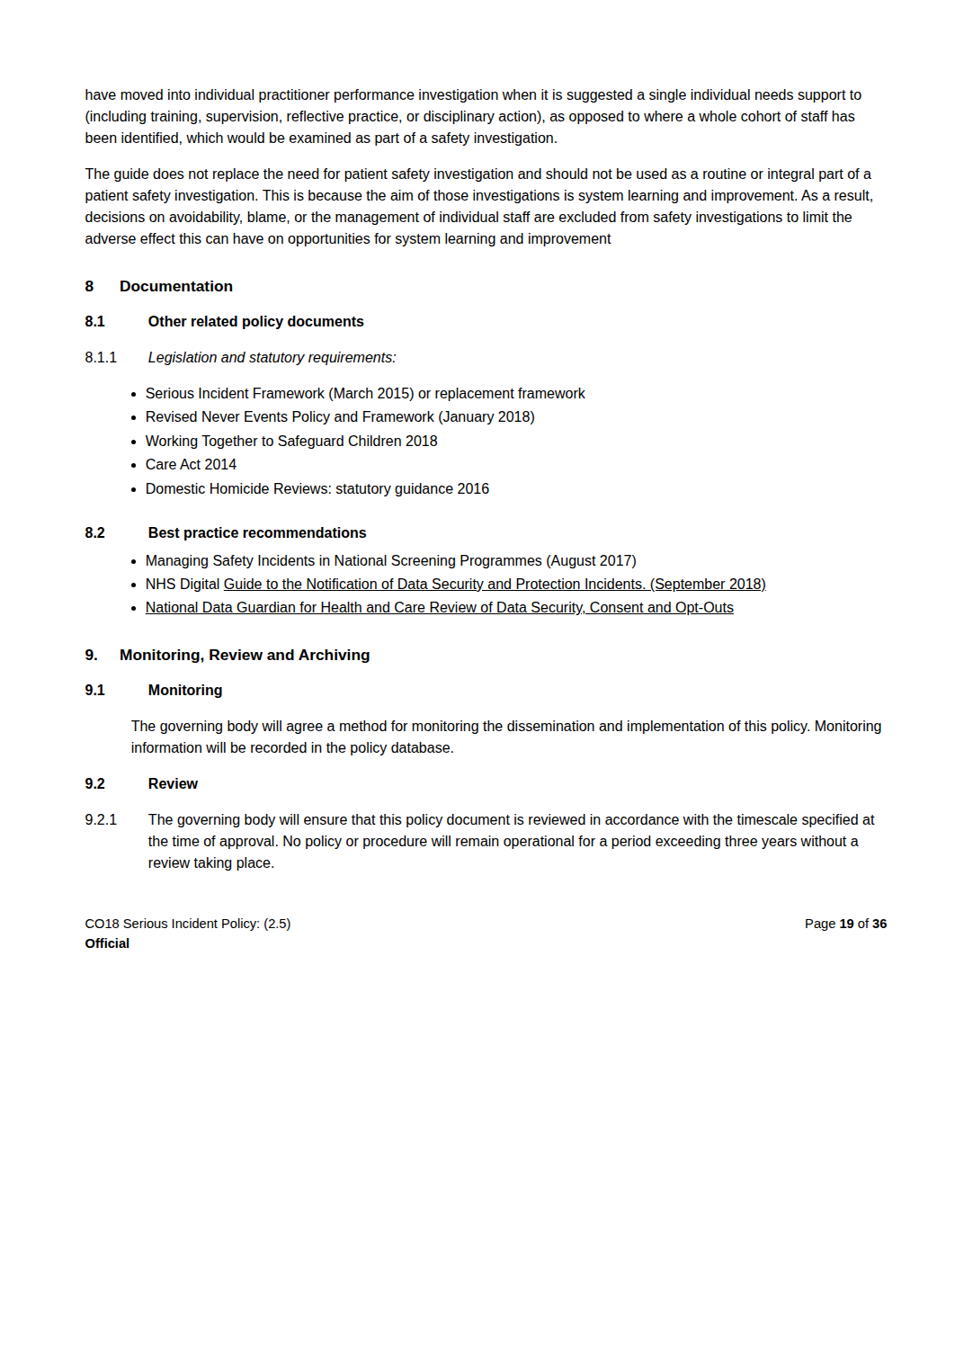have moved into individual practitioner performance investigation when it is suggested a single individual needs support to (including training, supervision, reflective practice, or disciplinary action), as opposed to where a whole cohort of staff has been identified, which would be examined as part of a safety investigation.
The guide does not replace the need for patient safety investigation and should not be used as a routine or integral part of a patient safety investigation. This is because the aim of those investigations is system learning and improvement. As a result, decisions on avoidability, blame, or the management of individual staff are excluded from safety investigations to limit the adverse effect this can have on opportunities for system learning and improvement
8 Documentation
8.1
Other related policy documents
8.1.1
Legislation and statutory requirements:
Serious Incident Framework (March 2015) or replacement framework
Revised Never Events Policy and Framework (January 2018)
Working Together to Safeguard Children 2018
Care Act 2014
Domestic Homicide Reviews: statutory guidance 2016
8.2
Best practice recommendations
Managing Safety Incidents in National Screening Programmes (August 2017)
NHS Digital Guide to the Notification of Data Security and Protection Incidents. (September 2018)
National Data Guardian for Health and Care Review of Data Security, Consent and Opt-Outs
9. Monitoring, Review and Archiving
9.1
Monitoring
The governing body will agree a method for monitoring the dissemination and implementation of this policy. Monitoring information will be recorded in the policy database.
9.2
Review
9.2.1
The governing body will ensure that this policy document is reviewed in accordance with the timescale specified at the time of approval. No policy or procedure will remain operational for a period exceeding three years without a review taking place.
CO18 Serious Incident Policy: (2.5)
Official
Page 19 of 36